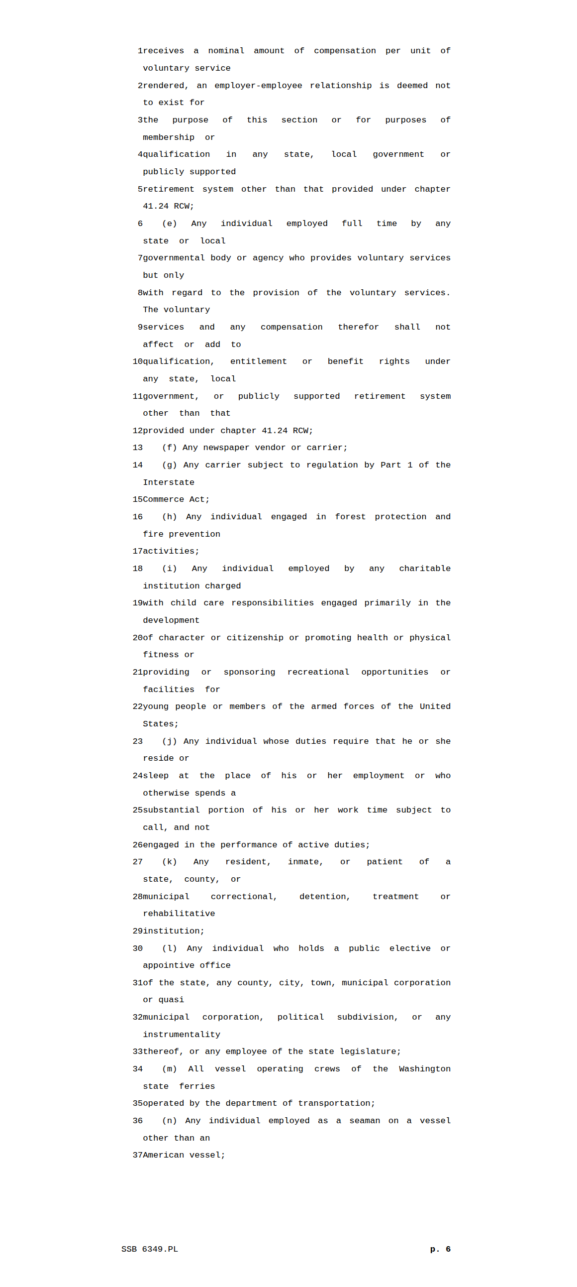| 1 | receives a nominal amount of compensation per unit of voluntary service |
| 2 | rendered, an employer-employee relationship is deemed not to exist for |
| 3 | the purpose of this section or for purposes of membership or |
| 4 | qualification in any state, local government or publicly supported |
| 5 | retirement system other than that provided under chapter 41.24 RCW; |
| 6 | (e) Any individual employed full time by any state or local |
| 7 | governmental body or agency who provides voluntary services but only |
| 8 | with regard to the provision of the voluntary services. The voluntary |
| 9 | services and any compensation therefor shall not affect or add to |
| 10 | qualification, entitlement or benefit rights under any state, local |
| 11 | government, or publicly supported retirement system other than that |
| 12 | provided under chapter 41.24 RCW; |
| 13 | (f) Any newspaper vendor or carrier; |
| 14 | (g) Any carrier subject to regulation by Part 1 of the Interstate |
| 15 | Commerce Act; |
| 16 | (h) Any individual engaged in forest protection and fire prevention |
| 17 | activities; |
| 18 | (i) Any individual employed by any charitable institution charged |
| 19 | with child care responsibilities engaged primarily in the development |
| 20 | of character or citizenship or promoting health or physical fitness or |
| 21 | providing or sponsoring recreational opportunities or facilities for |
| 22 | young people or members of the armed forces of the United States; |
| 23 | (j) Any individual whose duties require that he or she reside or |
| 24 | sleep at the place of his or her employment or who otherwise spends a |
| 25 | substantial portion of his or her work time subject to call, and not |
| 26 | engaged in the performance of active duties; |
| 27 | (k) Any resident, inmate, or patient of a state, county, or |
| 28 | municipal correctional, detention, treatment or rehabilitative |
| 29 | institution; |
| 30 | (l) Any individual who holds a public elective or appointive office |
| 31 | of the state, any county, city, town, municipal corporation or quasi |
| 32 | municipal corporation, political subdivision, or any instrumentality |
| 33 | thereof, or any employee of the state legislature; |
| 34 | (m) All vessel operating crews of the Washington state ferries |
| 35 | operated by the department of transportation; |
| 36 | (n) Any individual employed as a seaman on a vessel other than an |
| 37 | American vessel; |
SSB 6349.PL
p. 6